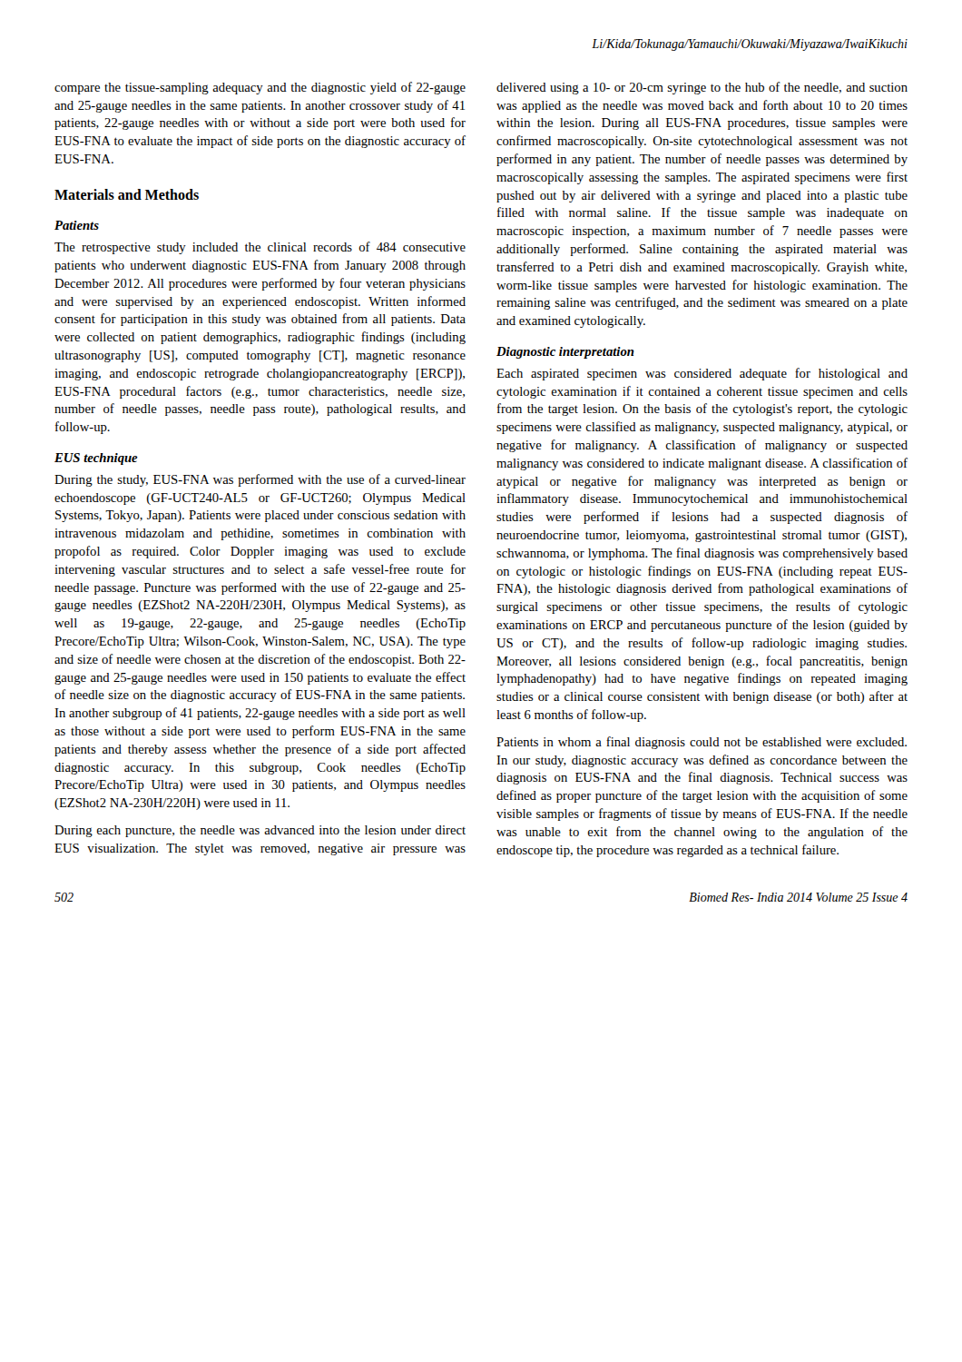Li/Kida/Tokunaga/Yamauchi/Okuwaki/Miyazawa/IwaiKikuchi
compare the tissue-sampling adequacy and the diagnostic yield of 22-gauge and 25-gauge needles in the same patients. In another crossover study of 41 patients, 22-gauge needles with or without a side port were both used for EUS-FNA to evaluate the impact of side ports on the diagnostic accuracy of EUS-FNA.
Materials and Methods
Patients
The retrospective study included the clinical records of 484 consecutive patients who underwent diagnostic EUS-FNA from January 2008 through December 2012. All procedures were performed by four veteran physicians and were supervised by an experienced endoscopist. Written informed consent for participation in this study was obtained from all patients. Data were collected on patient demographics, radiographic findings (including ultrasonography [US], computed tomography [CT], magnetic resonance imaging, and endoscopic retrograde cholangiopancreatography [ERCP]), EUS-FNA procedural factors (e.g., tumor characteristics, needle size, number of needle passes, needle pass route), pathological results, and follow-up.
EUS technique
During the study, EUS-FNA was performed with the use of a curved-linear echoendoscope (GF-UCT240-AL5 or GF-UCT260; Olympus Medical Systems, Tokyo, Japan). Patients were placed under conscious sedation with intravenous midazolam and pethidine, sometimes in combination with propofol as required. Color Doppler imaging was used to exclude intervening vascular structures and to select a safe vessel-free route for needle passage. Puncture was performed with the use of 22-gauge and 25-gauge needles (EZShot2 NA-220H/230H, Olympus Medical Systems), as well as 19-gauge, 22-gauge, and 25-gauge needles (EchoTip Precore/EchoTip Ultra; Wilson-Cook, Winston-Salem, NC, USA). The type and size of needle were chosen at the discretion of the endoscopist. Both 22-gauge and 25-gauge needles were used in 150 patients to evaluate the effect of needle size on the diagnostic accuracy of EUS-FNA in the same patients. In another subgroup of 41 patients, 22-gauge needles with a side port as well as those without a side port were used to perform EUS-FNA in the same patients and thereby assess whether the presence of a side port affected diagnostic accuracy. In this subgroup, Cook needles (EchoTip Precore/EchoTip Ultra) were used in 30 patients, and Olympus needles (EZShot2 NA-230H/220H) were used in 11.
During each puncture, the needle was advanced into the lesion under direct EUS visualization. The stylet was removed, negative air pressure was delivered using a 10- or 20-cm syringe to the hub of the needle, and suction was applied as the needle was moved back and forth about 10 to 20 times within the lesion. During all EUS-FNA procedures, tissue samples were confirmed macroscopically. On-site cytotechnological assessment was not performed in any patient. The number of needle passes was determined by macroscopically assessing the samples. The aspirated specimens were first pushed out by air delivered with a syringe and placed into a plastic tube filled with normal saline. If the tissue sample was inadequate on macroscopic inspection, a maximum number of 7 needle passes were additionally performed. Saline containing the aspirated material was transferred to a Petri dish and examined macroscopically. Grayish white, worm-like tissue samples were harvested for histologic examination. The remaining saline was centrifuged, and the sediment was smeared on a plate and examined cytologically.
Diagnostic interpretation
Each aspirated specimen was considered adequate for histological and cytologic examination if it contained a coherent tissue specimen and cells from the target lesion. On the basis of the cytologist's report, the cytologic specimens were classified as malignancy, suspected malignancy, atypical, or negative for malignancy. A classification of malignancy or suspected malignancy was considered to indicate malignant disease. A classification of atypical or negative for malignancy was interpreted as benign or inflammatory disease. Immunocytochemical and immunohistochemical studies were performed if lesions had a suspected diagnosis of neuroendocrine tumor, leiomyoma, gastrointestinal stromal tumor (GIST), schwannoma, or lymphoma. The final diagnosis was comprehensively based on cytologic or histologic findings on EUS-FNA (including repeat EUS-FNA), the histologic diagnosis derived from pathological examinations of surgical specimens or other tissue specimens, the results of cytologic examinations on ERCP and percutaneous puncture of the lesion (guided by US or CT), and the results of follow-up radiologic imaging studies. Moreover, all lesions considered benign (e.g., focal pancreatitis, benign lymphadenopathy) had to have negative findings on repeated imaging studies or a clinical course consistent with benign disease (or both) after at least 6 months of follow-up.
Patients in whom a final diagnosis could not be established were excluded. In our study, diagnostic accuracy was defined as concordance between the diagnosis on EUS-FNA and the final diagnosis. Technical success was defined as proper puncture of the target lesion with the acquisition of some visible samples or fragments of tissue by means of EUS-FNA. If the needle was unable to exit from the channel owing to the angulation of the endoscope tip, the procedure was regarded as a technical failure.
502 Biomed Res- India 2014 Volume 25 Issue 4